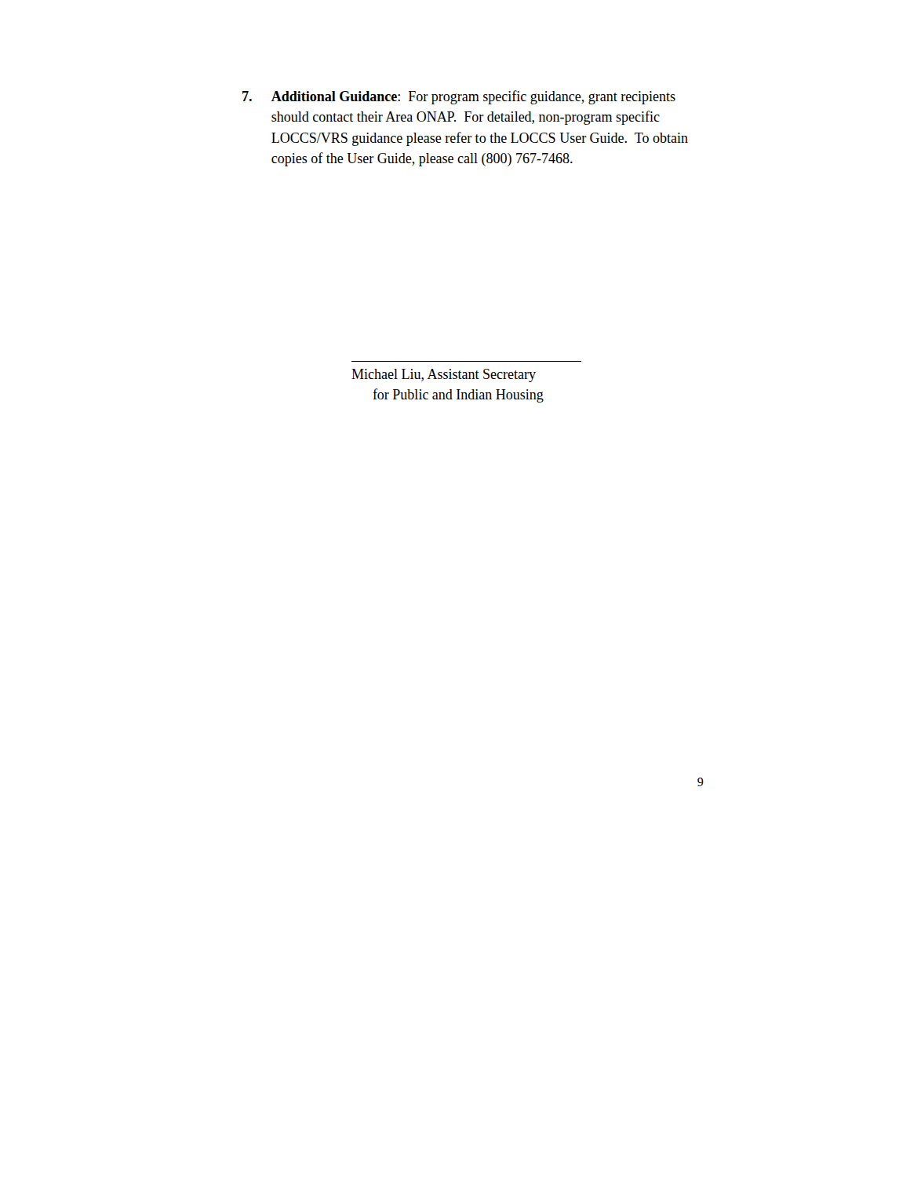7. Additional Guidance: For program specific guidance, grant recipients should contact their Area ONAP. For detailed, non-program specific LOCCS/VRS guidance please refer to the LOCCS User Guide. To obtain copies of the User Guide, please call (800) 767-7468.
Michael Liu, Assistant Secretary
for Public and Indian Housing
9